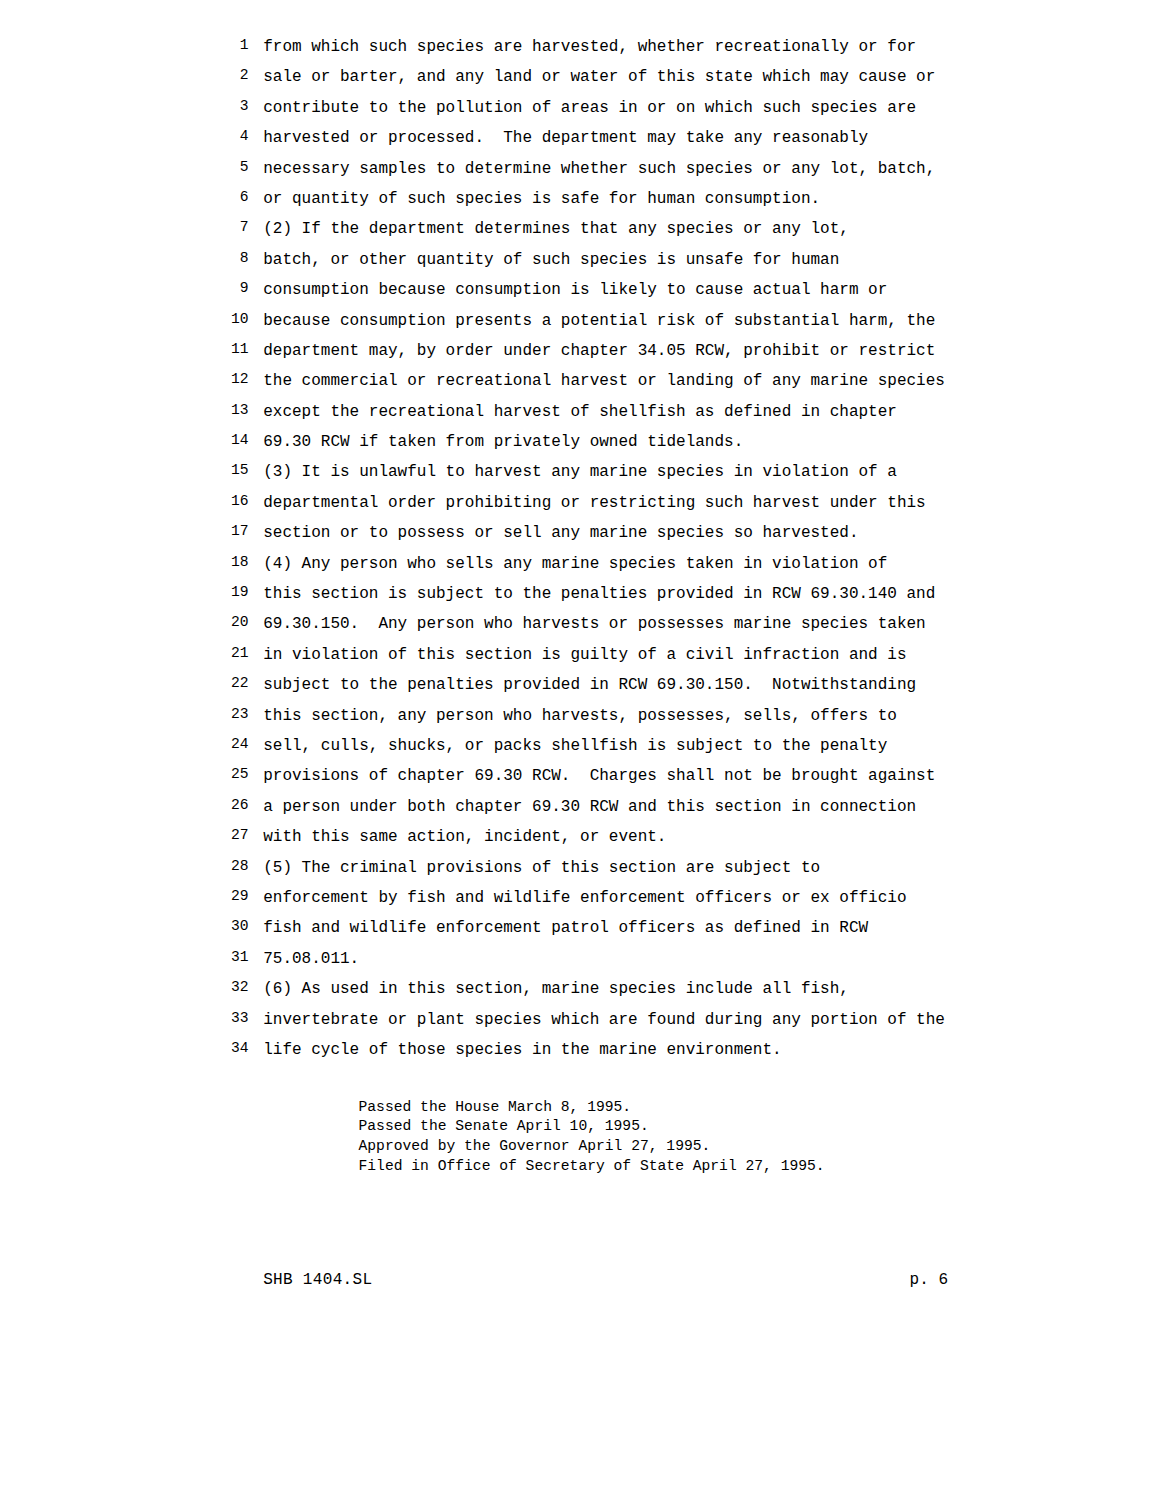from which such species are harvested, whether recreationally or for
sale or barter, and any land or water of this state which may cause or
contribute to the pollution of areas in or on which such species are
harvested or processed. The department may take any reasonably
necessary samples to determine whether such species or any lot, batch,
or quantity of such species is safe for human consumption.
(2) If the department determines that any species or any lot,
batch, or other quantity of such species is unsafe for human
consumption because consumption is likely to cause actual harm or
because consumption presents a potential risk of substantial harm, the
department may, by order under chapter 34.05 RCW, prohibit or restrict
the commercial or recreational harvest or landing of any marine species
except the recreational harvest of shellfish as defined in chapter
69.30 RCW if taken from privately owned tidelands.
(3) It is unlawful to harvest any marine species in violation of a
departmental order prohibiting or restricting such harvest under this
section or to possess or sell any marine species so harvested.
(4) Any person who sells any marine species taken in violation of
this section is subject to the penalties provided in RCW 69.30.140 and
69.30.150. Any person who harvests or possesses marine species taken
in violation of this section is guilty of a civil infraction and is
subject to the penalties provided in RCW 69.30.150. Notwithstanding
this section, any person who harvests, possesses, sells, offers to
sell, culls, shucks, or packs shellfish is subject to the penalty
provisions of chapter 69.30 RCW. Charges shall not be brought against
a person under both chapter 69.30 RCW and this section in connection
with this same action, incident, or event.
(5) The criminal provisions of this section are subject to
enforcement by fish and wildlife enforcement officers or ex officio
fish and wildlife enforcement patrol officers as defined in RCW
75.08.011.
(6) As used in this section, marine species include all fish,
invertebrate or plant species which are found during any portion of the
life cycle of those species in the marine environment.
Passed the House March 8, 1995.
Passed the Senate April 10, 1995.
Approved by the Governor April 27, 1995.
Filed in Office of Secretary of State April 27, 1995.
SHB 1404.SL p. 6